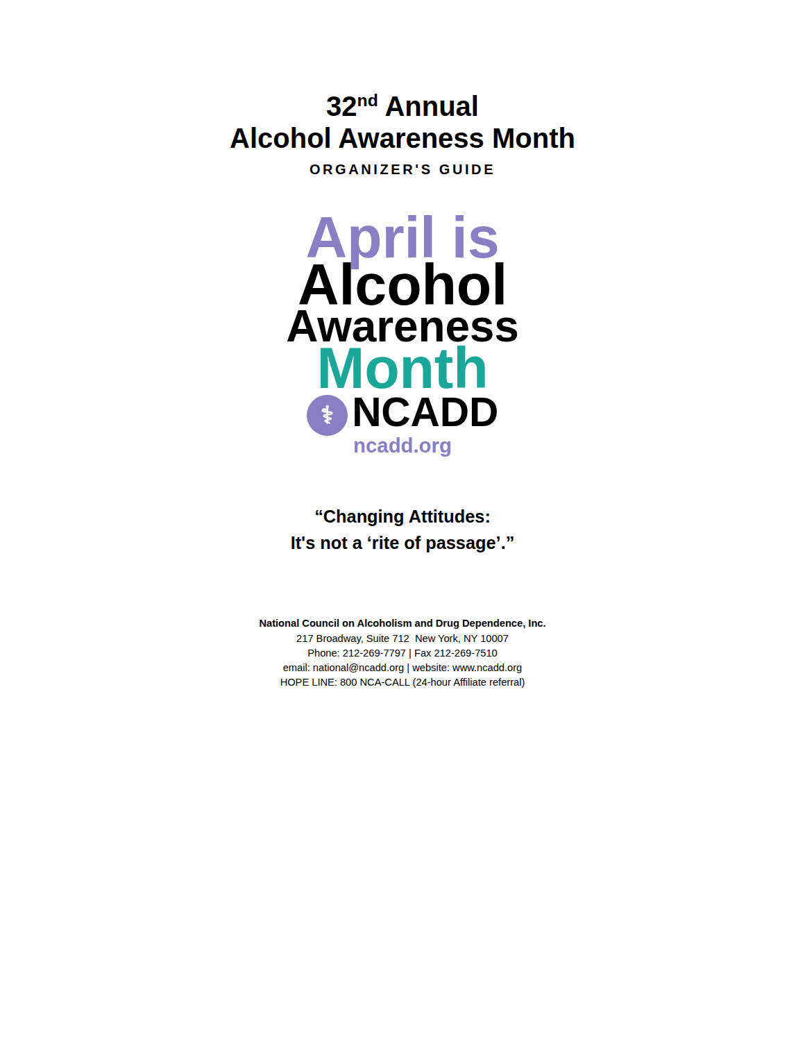32nd Annual
Alcohol Awareness Month
ORGANIZER'S GUIDE
April is Alcohol Awareness Month ⚕NCADD ncadd.org
“Changing Attitudes:
It's not a ‘rite of passage’.”
National Council on Alcoholism and Drug Dependence, Inc.
217 Broadway, Suite 712 New York, NY 10007
Phone: 212-269-7797 | Fax 212-269-7510
email: national@ncadd.org | website: www.ncadd.org
HOPE LINE: 800 NCA-CALL (24-hour Affiliate referral)